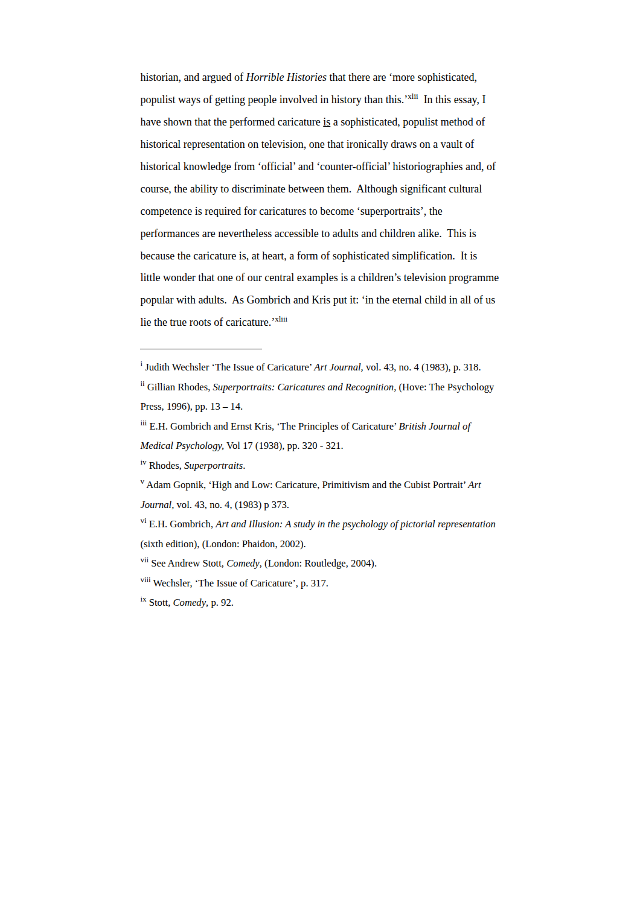historian, and argued of Horrible Histories that there are ‘more sophisticated, populist ways of getting people involved in history than this.’xlii In this essay, I have shown that the performed caricature is a sophisticated, populist method of historical representation on television, one that ironically draws on a vault of historical knowledge from ‘official’ and ‘counter-official’ historiographies and, of course, the ability to discriminate between them. Although significant cultural competence is required for caricatures to become ‘superportraits’, the performances are nevertheless accessible to adults and children alike. This is because the caricature is, at heart, a form of sophisticated simplification. It is little wonder that one of our central examples is a children’s television programme popular with adults. As Gombrich and Kris put it: ‘in the eternal child in all of us lie the true roots of caricature.’xliii
i Judith Wechsler ‘The Issue of Caricature’ Art Journal, vol. 43, no. 4 (1983), p. 318.
ii Gillian Rhodes, Superportraits: Caricatures and Recognition, (Hove: The Psychology Press, 1996), pp. 13 – 14.
iii E.H. Gombrich and Ernst Kris, ‘The Principles of Caricature’ British Journal of Medical Psychology, Vol 17 (1938), pp. 320 - 321.
iv Rhodes, Superportraits.
v Adam Gopnik, ‘High and Low: Caricature, Primitivism and the Cubist Portrait’ Art Journal, vol. 43, no. 4, (1983) p 373.
vi E.H. Gombrich, Art and Illusion: A study in the psychology of pictorial representation (sixth edition), (London: Phaidon, 2002).
vii See Andrew Stott, Comedy, (London: Routledge, 2004).
viii Wechsler, ‘The Issue of Caricature’, p. 317.
ix Stott, Comedy, p. 92.